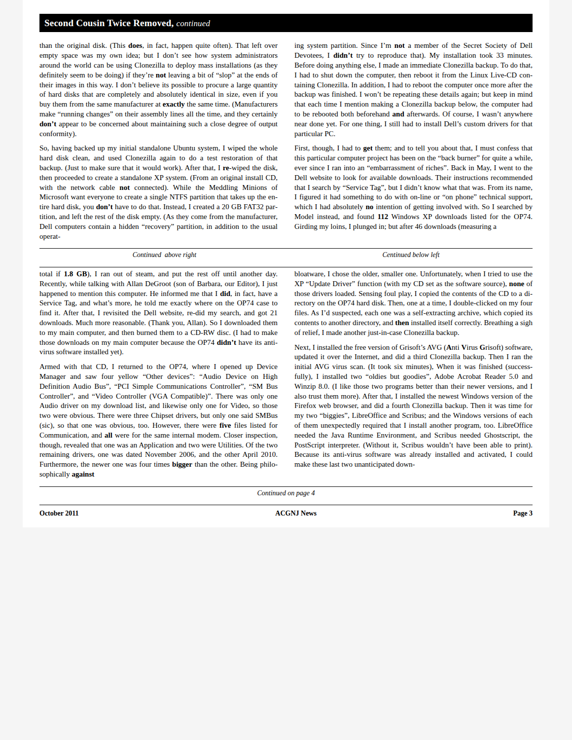Second Cousin Twice Removed, continued
than the original disk. (This does, in fact, happen quite often). That left over empty space was my own idea; but I don’t see how system administrators around the world can be using Clonezilla to deploy mass installations (as they definitely seem to be doing) if they’re not leaving a bit of “slop” at the ends of their images in this way. I don’t believe its possible to procure a large quantity of hard disks that are completely and absolutely identical in size, even if you buy them from the same manufacturer at exactly the same time. (Manufacturers make “running changes” on their assembly lines all the time, and they certainly don’t appear to be concerned about maintaining such a close degree of output conformity).
So, having backed up my initial standalone Ubuntu system, I wiped the whole hard disk clean, and used Clonezilla again to do a test restoration of that backup. (Just to make sure that it would work). After that, I re-wiped the disk, then proceeded to create a standalone XP system. (From an original install CD, with the network cable not connected). While the Meddling Minions of Microsoft want everyone to create a single NTFS partition that takes up the entire hard disk, you don’t have to do that. Instead, I created a 20 GB FAT32 partition, and left the rest of the disk empty. (As they come from the manufacturer, Dell computers contain a hidden “recovery” partition, in addition to the usual operat-
ing system partition. Since I’m not a member of the Secret Society of Dell Devotees, I didn’t try to reproduce that). My installation took 33 minutes. Before doing anything else, I made an immediate Clonezilla backup. To do that, I had to shut down the computer, then reboot it from the Linux Live-CD containing Clonezilla. In addition, I had to reboot the computer once more after the backup was finished. I won’t be repeating these details again; but keep in mind that each time I mention making a Clonezilla backup below, the computer had to be rebooted both beforehand and afterwards. Of course, I wasn’t anywhere near done yet. For one thing, I still had to install Dell’s custom drivers for that particular PC.
First, though, I had to get them; and to tell you about that, I must confess that this particular computer project has been on the “back burner” for quite a while, ever since I ran into an “embarrassment of riches”. Back in May, I went to the Dell website to look for available downloads. Their instructions recommended that I search by “Service Tag”, but I didn’t know what that was. From its name, I figured it had something to do with on-line or “on phone” technical support, which I had absolutely no intention of getting involved with. So I searched by Model instead, and found 112 Windows XP downloads listed for the OP74. Girding my loins, I plunged in; but after 46 downloads (measuring a
Continued above right Centinued below left
total if 1.8 GB), I ran out of steam, and put the rest off until another day. Recently, while talking with Allan DeGroot (son of Barbara, our Editor), I just happened to mention this computer. He informed me that I did, in fact, have a Service Tag, and what’s more, he told me exactly where on the OP74 case to find it. After that, I revisited the Dell website, re-did my search, and got 21 downloads. Much more reasonable. (Thank you, Allan). So I downloaded them to my main computer, and then burned them to a CD-RW disc. (I had to make those downloads on my main computer because the OP74 didn’t have its anti-virus software installed yet).
Armed with that CD, I returned to the OP74, where I opened up Device Manager and saw four yellow “Other devices”: “Audio Device on High Definition Audio Bus”, “PCI Simple Communications Controller”, “SM Bus Controller”, and “Video Controller (VGA Compatible)”. There was only one Audio driver on my download list, and likewise only one for Video, so those two were obvious. There were three Chipset drivers, but only one said SMBus (sic), so that one was obvious, too. However, there were five files listed for Communication, and all were for the same internal modem. Closer inspection, though, revealed that one was an Application and two were Utilities. Of the two remaining drivers, one was dated November 2006, and the other April 2010. Furthermore, the newer one was four times bigger than the other. Being philosophically against
bloatware, I chose the older, smaller one. Unfortunately, when I tried to use the XP “Update Driver” function (with my CD set as the software source), none of those drivers loaded. Sensing foul play, I copied the contents of the CD to a directory on the OP74 hard disk. Then, one at a time, I double-clicked on my four files. As I’d suspected, each one was a self-extracting archive, which copied its contents to another directory, and then installed itself correctly. Breathing a sigh of relief, I made another just-in-case Clonezilla backup.
Next, I installed the free version of Grisoft’s AVG (Anti Virus Grisoft) software, updated it over the Internet, and did a third Clonezilla backup. Then I ran the initial AVG virus scan. (It took six minutes), When it was finished (successfully), I installed two “oldies but goodies”, Adobe Acrobat Reader 5.0 and Winzip 8.0. (I like those two programs better than their newer versions, and I also trust them more). After that, I installed the newest Windows version of the Firefox web browser, and did a fourth Clonezilla backup. Then it was time for my two “biggies”, LibreOffice and Scribus; and the Windows versions of each of them unexpectedly required that I install another program, too. LibreOffice needed the Java Runtime Environment, and Scribus needed Ghostscript, the PostScript interpreter. (Without it, Scribus wouldn’t have been able to print). Because its anti-virus software was already installed and activated, I could make these last two unanticipated down-
Continued on page 4
October 2011 ACGNJ News Page 3